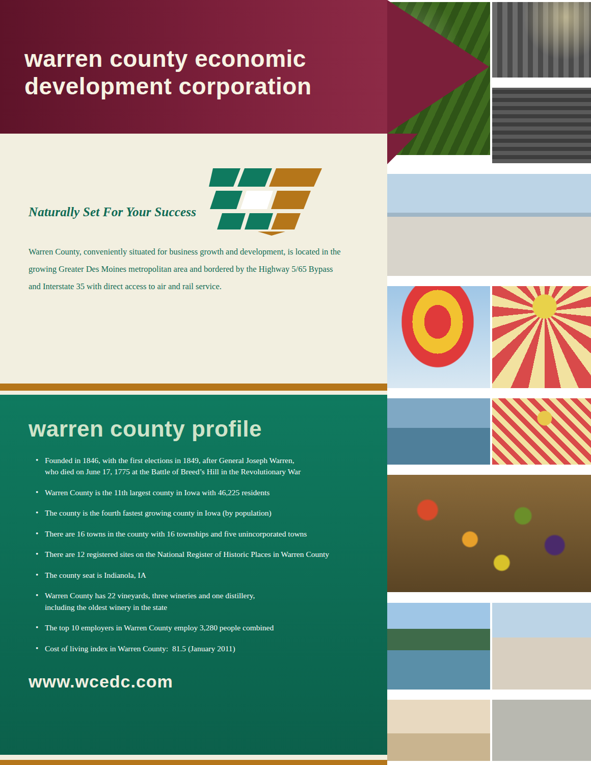warren county economic
development corporation
Naturally Set For Your Success
Warren County, conveniently situated for business growth and development, is located in the growing Greater Des Moines metropolitan area and bordered by the Highway 5/65 Bypass and Interstate 35 with direct access to air and rail service.
warren county profile
Founded in 1846, with the first elections in 1849, after General Joseph Warren, who died on June 17, 1775 at the Battle of Breed’s Hill in the Revolutionary War
Warren County is the 11th largest county in Iowa with 46,225 residents
The county is the fourth fastest growing county in Iowa (by population)
There are 16 towns in the county with 16 townships and five unincorporated towns
There are 12 registered sites on the National Register of Historic Places in Warren County
The county seat is Indianola, IA
Warren County has 22 vineyards, three wineries and one distillery, including the oldest winery in the state
The top 10 employers in Warren County employ 3,280 people combined
Cost of living index in Warren County: 81.5 (January 2011)
www.wcedc.com